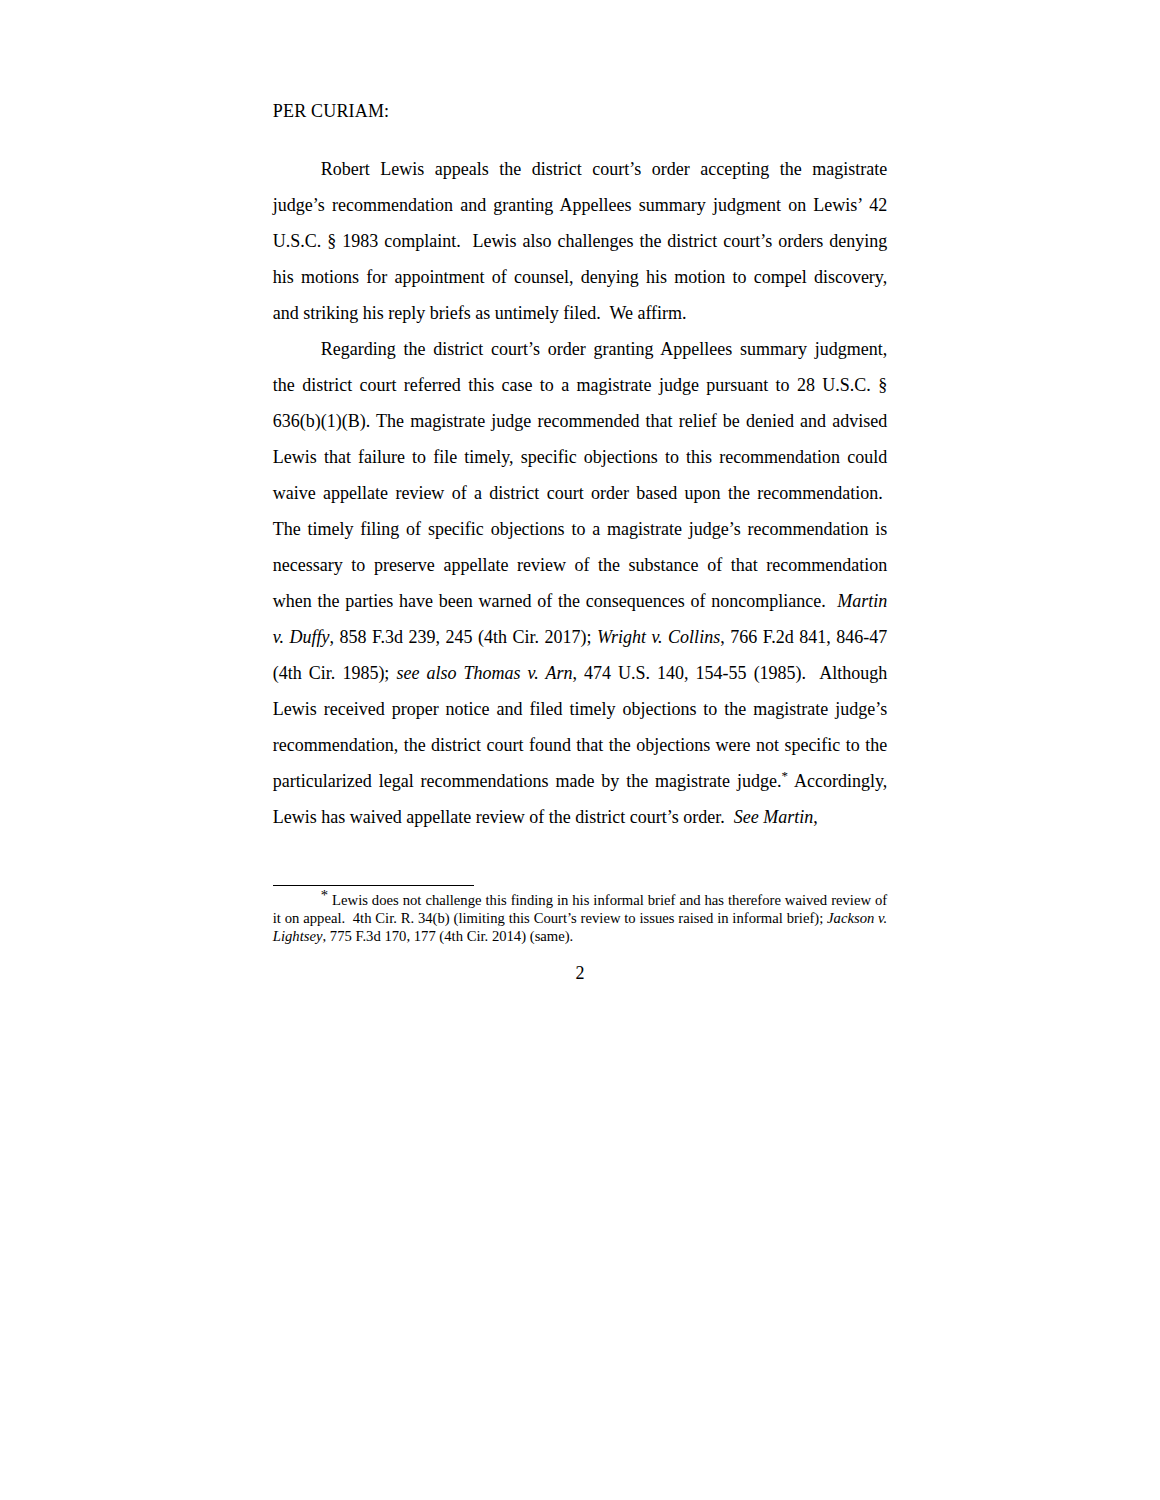PER CURIAM:
Robert Lewis appeals the district court’s order accepting the magistrate judge’s recommendation and granting Appellees summary judgment on Lewis’ 42 U.S.C. § 1983 complaint. Lewis also challenges the district court’s orders denying his motions for appointment of counsel, denying his motion to compel discovery, and striking his reply briefs as untimely filed. We affirm.
Regarding the district court’s order granting Appellees summary judgment, the district court referred this case to a magistrate judge pursuant to 28 U.S.C. § 636(b)(1)(B). The magistrate judge recommended that relief be denied and advised Lewis that failure to file timely, specific objections to this recommendation could waive appellate review of a district court order based upon the recommendation. The timely filing of specific objections to a magistrate judge’s recommendation is necessary to preserve appellate review of the substance of that recommendation when the parties have been warned of the consequences of noncompliance. Martin v. Duffy, 858 F.3d 239, 245 (4th Cir. 2017); Wright v. Collins, 766 F.2d 841, 846-47 (4th Cir. 1985); see also Thomas v. Arn, 474 U.S. 140, 154-55 (1985). Although Lewis received proper notice and filed timely objections to the magistrate judge’s recommendation, the district court found that the objections were not specific to the particularized legal recommendations made by the magistrate judge.* Accordingly, Lewis has waived appellate review of the district court’s order. See Martin,
* Lewis does not challenge this finding in his informal brief and has therefore waived review of it on appeal. 4th Cir. R. 34(b) (limiting this Court’s review to issues raised in informal brief); Jackson v. Lightsey, 775 F.3d 170, 177 (4th Cir. 2014) (same).
2